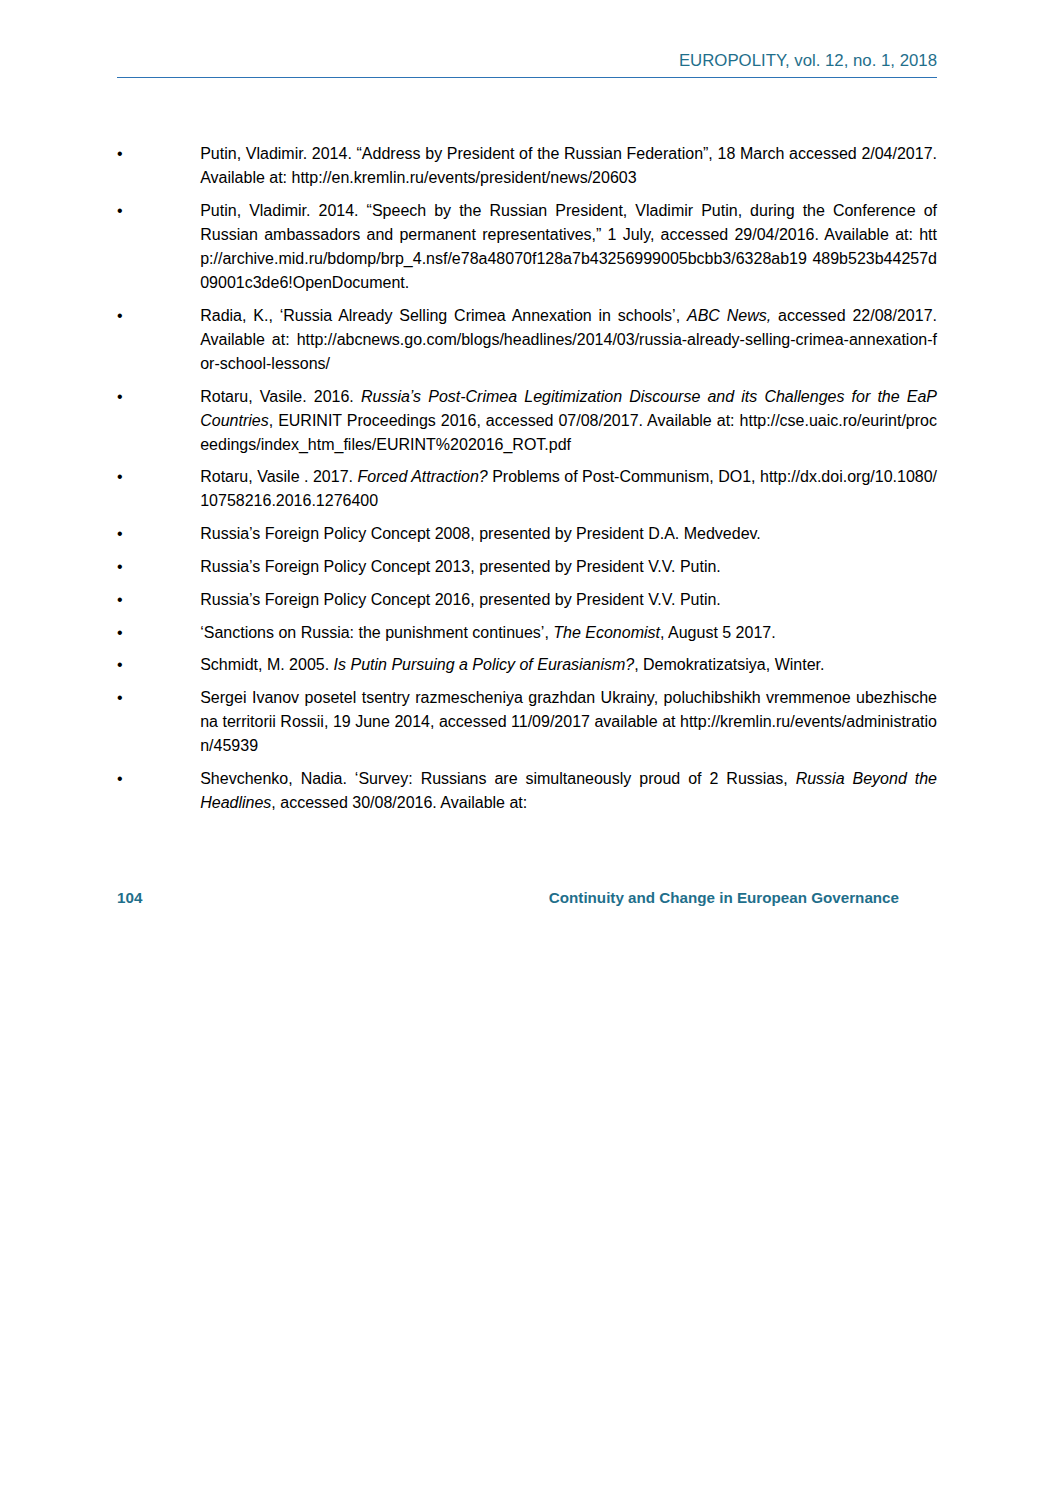EUROPOLITY, vol. 12, no. 1, 2018
Putin, Vladimir. 2014. “Address by President of the Russian Federation”, 18 March accessed 2/04/2017. Available at: http://en.kremlin.ru/events/president/news/20603
Putin, Vladimir. 2014. “Speech by the Russian President, Vladimir Putin, during the Conference of Russian ambassadors and permanent representatives,” 1 July, accessed 29/04/2016. Available at: http://archive.mid.ru/bdomp/brp_4.nsf/e78a48070f128a7b43256999005bcbb3/6328ab19 489b523b44257d09001c3de6!OpenDocument.
Radia, K., ‘Russia Already Selling Crimea Annexation in schools’, ABC News, accessed 22/08/2017. Available at: http://abcnews.go.com/blogs/headlines/2014/03/russia-already-selling-crimea-annexation-for-school-lessons/
Rotaru, Vasile. 2016. Russia’s Post-Crimea Legitimization Discourse and its Challenges for the EaP Countries, EURINIT Proceedings 2016, accessed 07/08/2017. Available at: http://cse.uaic.ro/eurint/proceedings/index_htm_files/EURINT%202016_ROT.pdf
Rotaru, Vasile . 2017. Forced Attraction? Problems of Post-Communism, DO1, http://dx.doi.org/10.1080/10758216.2016.1276400
Russia’s Foreign Policy Concept 2008, presented by President D.A. Medvedev.
Russia’s Foreign Policy Concept 2013, presented by President V.V. Putin.
Russia’s Foreign Policy Concept 2016, presented by President V.V. Putin.
‘Sanctions on Russia: the punishment continues’, The Economist, August 5 2017.
Schmidt, M. 2005. Is Putin Pursuing a Policy of Eurasianism?, Demokratizatsiya, Winter.
Sergei Ivanov posetel tsentry razmescheniya grazhdan Ukrainy, poluchibshikh vremmenoe ubezhische na territorii Rossii, 19 June 2014, accessed 11/09/2017 available at http://kremlin.ru/events/administration/45939
Shevchenko, Nadia. ‘Survey: Russians are simultaneously proud of 2 Russias, Russia Beyond the Headlines, accessed 30/08/2016. Available at:
104 Continuity and Change in European Governance